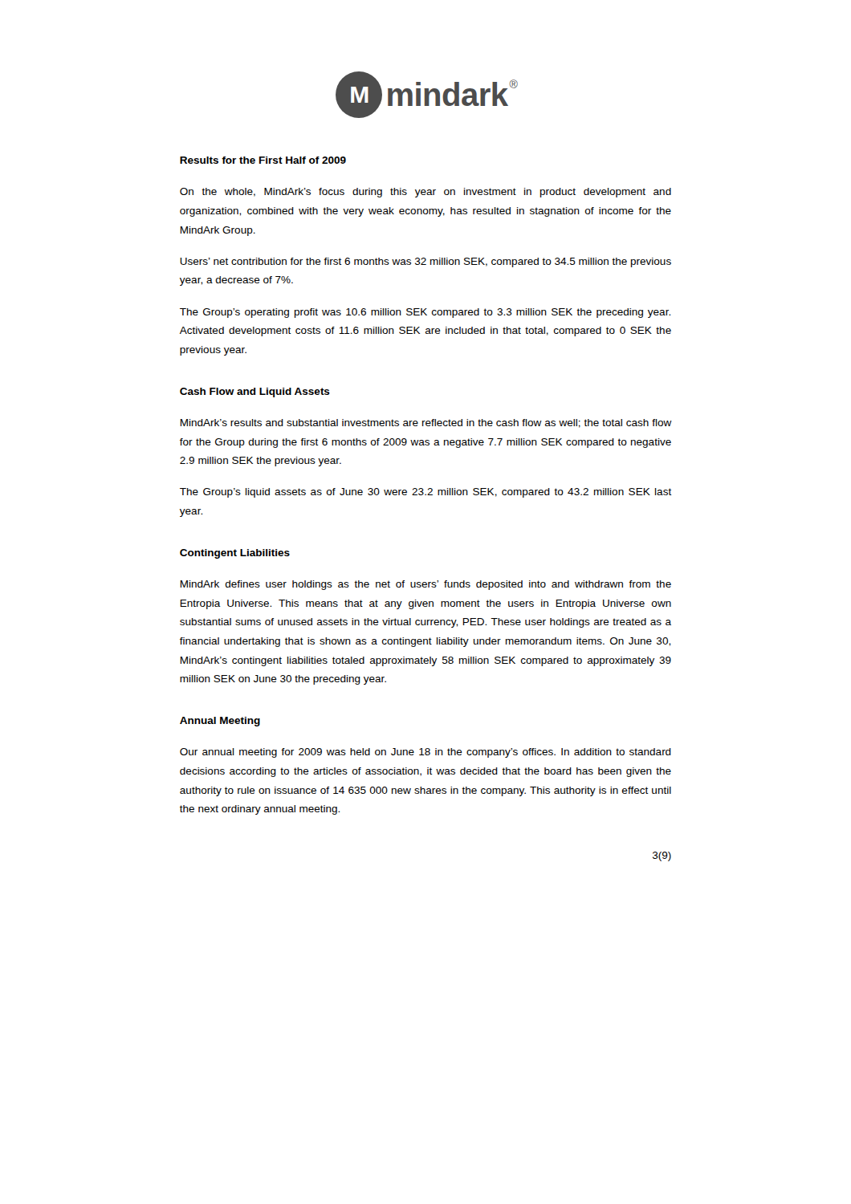Mmindark®
Results for the First Half of 2009
On the whole, MindArk’s focus during this year on investment in product development and organization, combined with the very weak economy, has resulted in stagnation of income for the MindArk Group.
Users’ net contribution for the first 6 months was 32 million SEK, compared to 34.5 million the previous year, a decrease of 7%.
The Group’s operating profit was 10.6 million SEK compared to 3.3 million SEK the preceding year. Activated development costs of 11.6 million SEK are included in that total, compared to 0 SEK the previous year.
Cash Flow and Liquid Assets
MindArk’s results and substantial investments are reflected in the cash flow as well; the total cash flow for the Group during the first 6 months of 2009 was a negative 7.7 million SEK compared to negative 2.9 million SEK the previous year.
The Group’s liquid assets as of June 30 were 23.2 million SEK, compared to 43.2 million SEK last year.
Contingent Liabilities
MindArk defines user holdings as the net of users’ funds deposited into and withdrawn from the Entropia Universe. This means that at any given moment the users in Entropia Universe own substantial sums of unused assets in the virtual currency, PED. These user holdings are treated as a financial undertaking that is shown as a contingent liability under memorandum items. On June 30, MindArk’s contingent liabilities totaled approximately 58 million SEK compared to approximately 39 million SEK on June 30 the preceding year.
Annual Meeting
Our annual meeting for 2009 was held on June 18 in the company’s offices. In addition to standard decisions according to the articles of association, it was decided that the board has been given the authority to rule on issuance of 14 635 000 new shares in the company. This authority is in effect until the next ordinary annual meeting.
3(9)